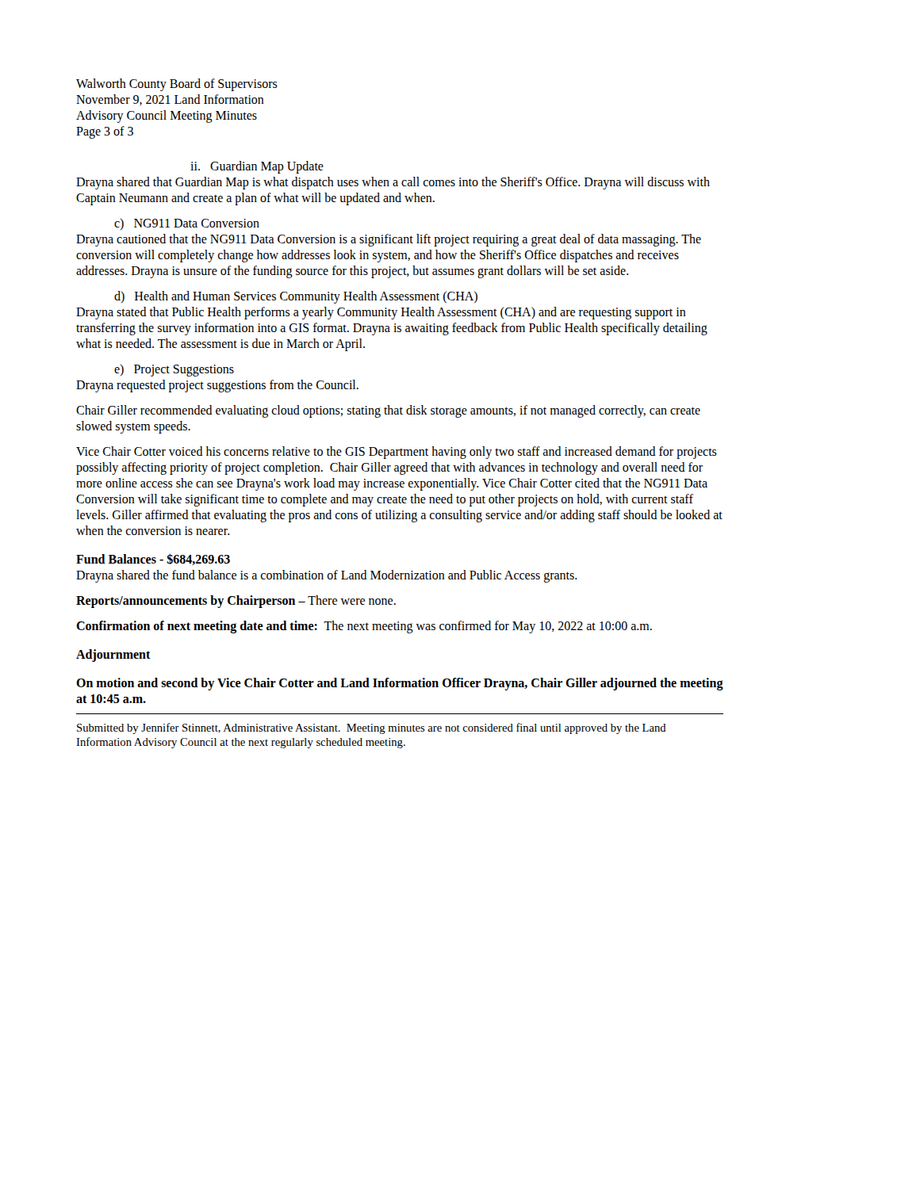Walworth County Board of Supervisors
November 9, 2021 Land Information
Advisory Council Meeting Minutes
Page 3 of 3
ii. Guardian Map Update
Drayna shared that Guardian Map is what dispatch uses when a call comes into the Sheriff's Office. Drayna will discuss with Captain Neumann and create a plan of what will be updated and when.
c) NG911 Data Conversion
Drayna cautioned that the NG911 Data Conversion is a significant lift project requiring a great deal of data massaging. The conversion will completely change how addresses look in system, and how the Sheriff's Office dispatches and receives addresses. Drayna is unsure of the funding source for this project, but assumes grant dollars will be set aside.
d) Health and Human Services Community Health Assessment (CHA)
Drayna stated that Public Health performs a yearly Community Health Assessment (CHA) and are requesting support in transferring the survey information into a GIS format. Drayna is awaiting feedback from Public Health specifically detailing what is needed. The assessment is due in March or April.
e) Project Suggestions
Drayna requested project suggestions from the Council.
Chair Giller recommended evaluating cloud options; stating that disk storage amounts, if not managed correctly, can create slowed system speeds.
Vice Chair Cotter voiced his concerns relative to the GIS Department having only two staff and increased demand for projects possibly affecting priority of project completion. Chair Giller agreed that with advances in technology and overall need for more online access she can see Drayna's work load may increase exponentially. Vice Chair Cotter cited that the NG911 Data Conversion will take significant time to complete and may create the need to put other projects on hold, with current staff levels. Giller affirmed that evaluating the pros and cons of utilizing a consulting service and/or adding staff should be looked at when the conversion is nearer.
Fund Balances - $684,269.63
Drayna shared the fund balance is a combination of Land Modernization and Public Access grants.
Reports/announcements by Chairperson – There were none.
Confirmation of next meeting date and time: The next meeting was confirmed for May 10, 2022 at 10:00 a.m.
Adjournment
On motion and second by Vice Chair Cotter and Land Information Officer Drayna, Chair Giller adjourned the meeting at 10:45 a.m.
Submitted by Jennifer Stinnett, Administrative Assistant. Meeting minutes are not considered final until approved by the Land Information Advisory Council at the next regularly scheduled meeting.